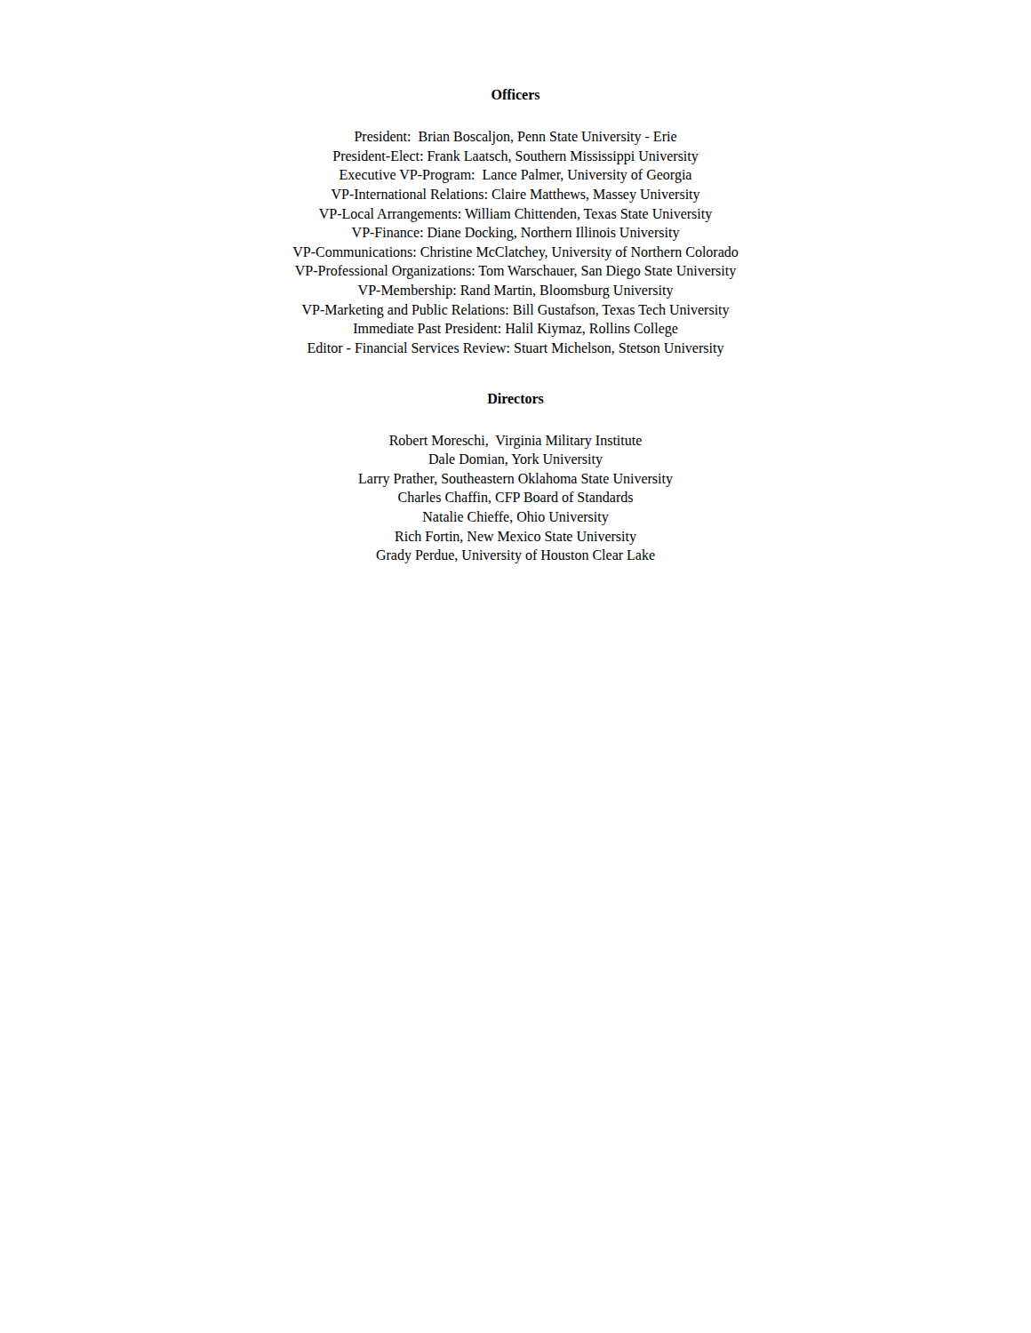Officers
President: Brian Boscaljon, Penn State University - Erie
President-Elect: Frank Laatsch, Southern Mississippi University
Executive VP-Program: Lance Palmer, University of Georgia
VP-International Relations: Claire Matthews, Massey University
VP-Local Arrangements: William Chittenden, Texas State University
VP-Finance: Diane Docking, Northern Illinois University
VP-Communications: Christine McClatchey, University of Northern Colorado
VP-Professional Organizations: Tom Warschauer, San Diego State University
VP-Membership: Rand Martin, Bloomsburg University
VP-Marketing and Public Relations: Bill Gustafson, Texas Tech University
Immediate Past President: Halil Kiymaz, Rollins College
Editor - Financial Services Review: Stuart Michelson, Stetson University
Directors
Robert Moreschi, Virginia Military Institute
Dale Domian, York University
Larry Prather, Southeastern Oklahoma State University
Charles Chaffin, CFP Board of Standards
Natalie Chieffe, Ohio University
Rich Fortin, New Mexico State University
Grady Perdue, University of Houston Clear Lake